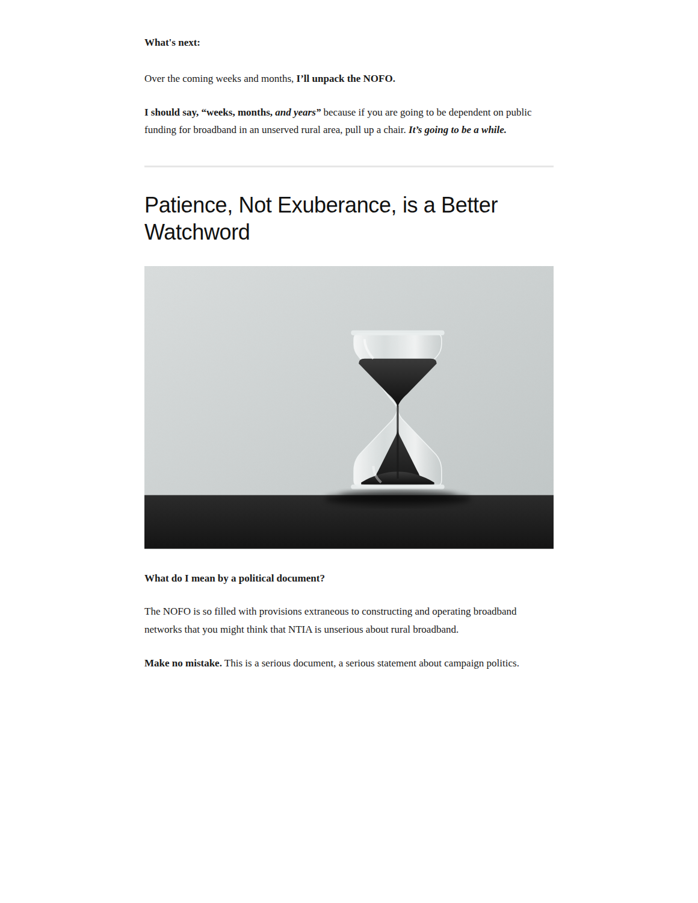What's next:
Over the coming weeks and months, I’ll unpack the NOFO.
I should say, “weeks, months, and years” because if you are going to be dependent on public funding for broadband in an unserved rural area, pull up a chair. It’s going to be a while.
Patience, Not Exuberance, is a Better Watchword
What do I mean by a political document?
The NOFO is so filled with provisions extraneous to constructing and operating broadband networks that you might think that NTIA is unserious about rural broadband.
Make no mistake. This is a serious document, a serious statement about campaign politics.